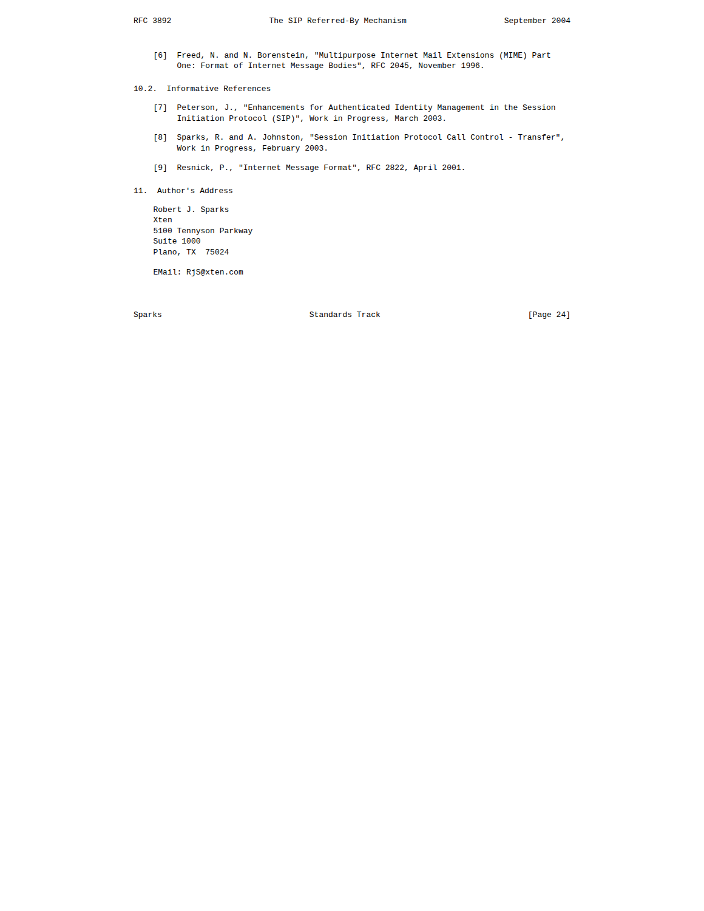RFC 3892 The SIP Referred-By Mechanism September 2004
[6] Freed, N. and N. Borenstein, "Multipurpose Internet Mail Extensions (MIME) Part One: Format of Internet Message Bodies", RFC 2045, November 1996.
10.2. Informative References
[7] Peterson, J., "Enhancements for Authenticated Identity Management in the Session Initiation Protocol (SIP)", Work in Progress, March 2003.
[8] Sparks, R. and A. Johnston, "Session Initiation Protocol Call Control - Transfer", Work in Progress, February 2003.
[9] Resnick, P., "Internet Message Format", RFC 2822, April 2001.
11. Author's Address
Robert J. Sparks Xten 5100 Tennyson Parkway Suite 1000 Plano, TX 75024
EMail: RjS@xten.com
Sparks Standards Track [Page 24]